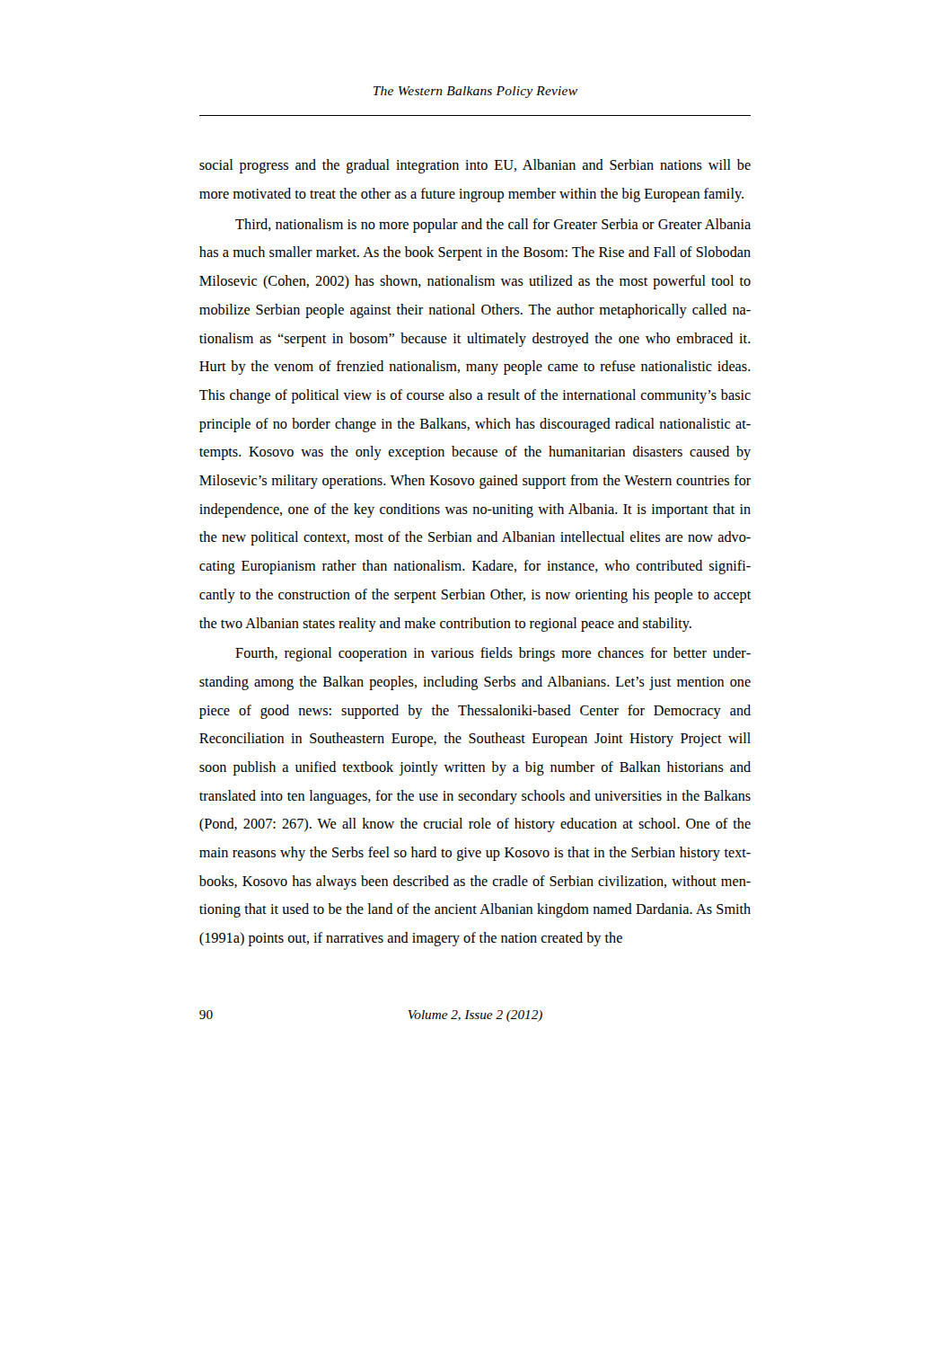The Western Balkans Policy Review
social progress and the gradual integration into EU, Albanian and Serbian nations will be more motivated to treat the other as a future ingroup member within the big European family.
Third, nationalism is no more popular and the call for Greater Serbia or Greater Albania has a much smaller market. As the book Serpent in the Bosom: The Rise and Fall of Slobodan Milosevic (Cohen, 2002) has shown, nationalism was utilized as the most powerful tool to mobilize Serbian people against their national Others. The author metaphorically called nationalism as “serpent in bosom” because it ultimately destroyed the one who embraced it. Hurt by the venom of frenzied nationalism, many people came to refuse nationalistic ideas. This change of political view is of course also a result of the international community’s basic principle of no border change in the Balkans, which has discouraged radical nationalistic attempts. Kosovo was the only exception because of the humanitarian disasters caused by Milosevic’s military operations. When Kosovo gained support from the Western countries for independence, one of the key conditions was no-uniting with Albania. It is important that in the new political context, most of the Serbian and Albanian intellectual elites are now advocating Europianism rather than nationalism. Kadare, for instance, who contributed significantly to the construction of the serpent Serbian Other, is now orienting his people to accept the two Albanian states reality and make contribution to regional peace and stability.
Fourth, regional cooperation in various fields brings more chances for better understanding among the Balkan peoples, including Serbs and Albanians. Let’s just mention one piece of good news: supported by the Thessaloniki-based Center for Democracy and Reconciliation in Southeastern Europe, the Southeast European Joint History Project will soon publish a unified textbook jointly written by a big number of Balkan historians and translated into ten languages, for the use in secondary schools and universities in the Balkans (Pond, 2007: 267). We all know the crucial role of history education at school. One of the main reasons why the Serbs feel so hard to give up Kosovo is that in the Serbian history textbooks, Kosovo has always been described as the cradle of Serbian civilization, without mentioning that it used to be the land of the ancient Albanian kingdom named Dardania. As Smith (1991a) points out, if narratives and imagery of the nation created by the
90
Volume 2, Issue 2 (2012)